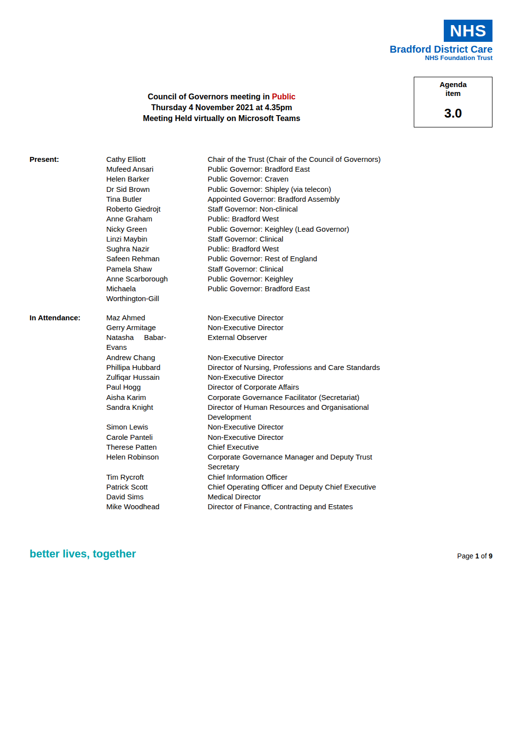NHS
Bradford District Care
NHS Foundation Trust
Agenda
item
3.0
Council of Governors meeting in Public
Thursday 4 November 2021 at 4.35pm
Meeting Held virtually on Microsoft Teams
| Present: | Cathy Elliott | Chair of the Trust (Chair of the Council of Governors) |
| | Mufeed Ansari | Public Governor: Bradford East |
| | Helen Barker | Public Governor: Craven |
| | Dr Sid Brown | Public Governor: Shipley (via telecon) |
| | Tina Butler | Appointed Governor: Bradford Assembly |
| | Roberto Giedrojt | Staff Governor: Non-clinical |
| | Anne Graham | Public: Bradford West |
| | Nicky Green | Public Governor: Keighley (Lead Governor) |
| | Linzi Maybin | Staff Governor: Clinical |
| | Sughra Nazir | Public: Bradford West |
| | Safeen Rehman | Public Governor: Rest of England |
| | Pamela Shaw | Staff Governor: Clinical |
| | Anne Scarborough | Public Governor: Keighley |
| | Michaela Worthington-Gill | Public Governor: Bradford East |
| In Attendance: | Maz Ahmed | Non-Executive Director |
| | Gerry Armitage | Non-Executive Director |
| | Natasha Babar- Evans | External Observer |
| | Andrew Chang | Non-Executive Director |
| | Phillipa Hubbard | Director of Nursing, Professions and Care Standards |
| | Zulfiqar Hussain | Non-Executive Director |
| | Paul Hogg | Director of Corporate Affairs |
| | Aisha Karim | Corporate Governance Facilitator (Secretariat) |
| | Sandra Knight | Director of Human Resources and Organisational Development |
| | Simon Lewis | Non-Executive Director |
| | Carole Panteli | Non-Executive Director |
| | Therese Patten | Chief Executive |
| | Helen Robinson | Corporate Governance Manager and Deputy Trust Secretary |
| | Tim Rycroft | Chief Information Officer |
| | Patrick Scott | Chief Operating Officer and Deputy Chief Executive |
| | David Sims | Medical Director |
| | Mike Woodhead | Director of Finance, Contracting and Estates |
better lives, together
Page 1 of 9